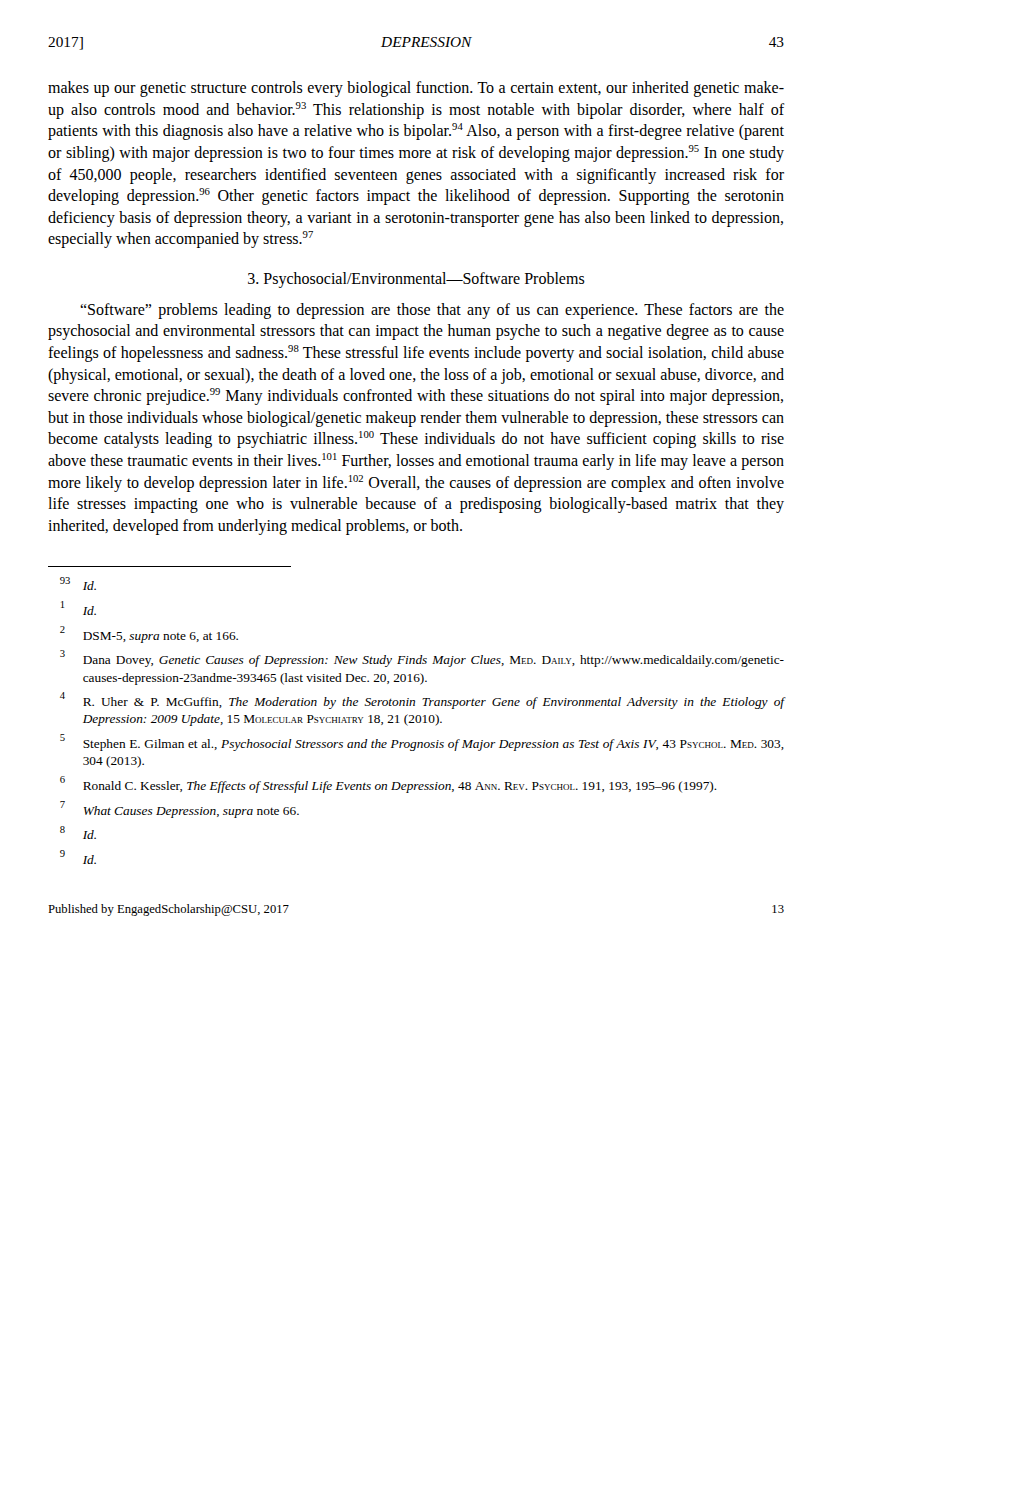2017] DEPRESSION 43
makes up our genetic structure controls every biological function. To a certain extent, our inherited genetic make-up also controls mood and behavior.93 This relationship is most notable with bipolar disorder, where half of patients with this diagnosis also have a relative who is bipolar.94 Also, a person with a first-degree relative (parent or sibling) with major depression is two to four times more at risk of developing major depression.95 In one study of 450,000 people, researchers identified seventeen genes associated with a significantly increased risk for developing depression.96 Other genetic factors impact the likelihood of depression. Supporting the serotonin deficiency basis of depression theory, a variant in a serotonin-transporter gene has also been linked to depression, especially when accompanied by stress.97
3. Psychosocial/Environmental—Software Problems
“Software” problems leading to depression are those that any of us can experience. These factors are the psychosocial and environmental stressors that can impact the human psyche to such a negative degree as to cause feelings of hopelessness and sadness.98 These stressful life events include poverty and social isolation, child abuse (physical, emotional, or sexual), the death of a loved one, the loss of a job, emotional or sexual abuse, divorce, and severe chronic prejudice.99 Many individuals confronted with these situations do not spiral into major depression, but in those individuals whose biological/genetic makeup render them vulnerable to depression, these stressors can become catalysts leading to psychiatric illness.100 These individuals do not have sufficient coping skills to rise above these traumatic events in their lives.101 Further, losses and emotional trauma early in life may leave a person more likely to develop depression later in life.102 Overall, the causes of depression are complex and often involve life stresses impacting one who is vulnerable because of a predisposing biologically-based matrix that they inherited, developed from underlying medical problems, or both.
Id.
Id.
DSM-5, supra note 6, at 166.
Dana Dovey, Genetic Causes of Depression: New Study Finds Major Clues, Med. Daily, http://www.medicaldaily.com/genetic-causes-depression-23andme-393465 (last visited Dec. 20, 2016).
R. Uher & P. McGuffin, The Moderation by the Serotonin Transporter Gene of Environmental Adversity in the Etiology of Depression: 2009 Update, 15 Molecular Psychiatry 18, 21 (2010).
Stephen E. Gilman et al., Psychosocial Stressors and the Prognosis of Major Depression as Test of Axis IV, 43 Psychol. Med. 303, 304 (2013).
Ronald C. Kessler, The Effects of Stressful Life Events on Depression, 48 Ann. Rev. Psychol. 191, 193, 195–96 (1997).
What Causes Depression, supra note 66.
Id.
Id.
Published by EngagedScholarship@CSU, 2017 13